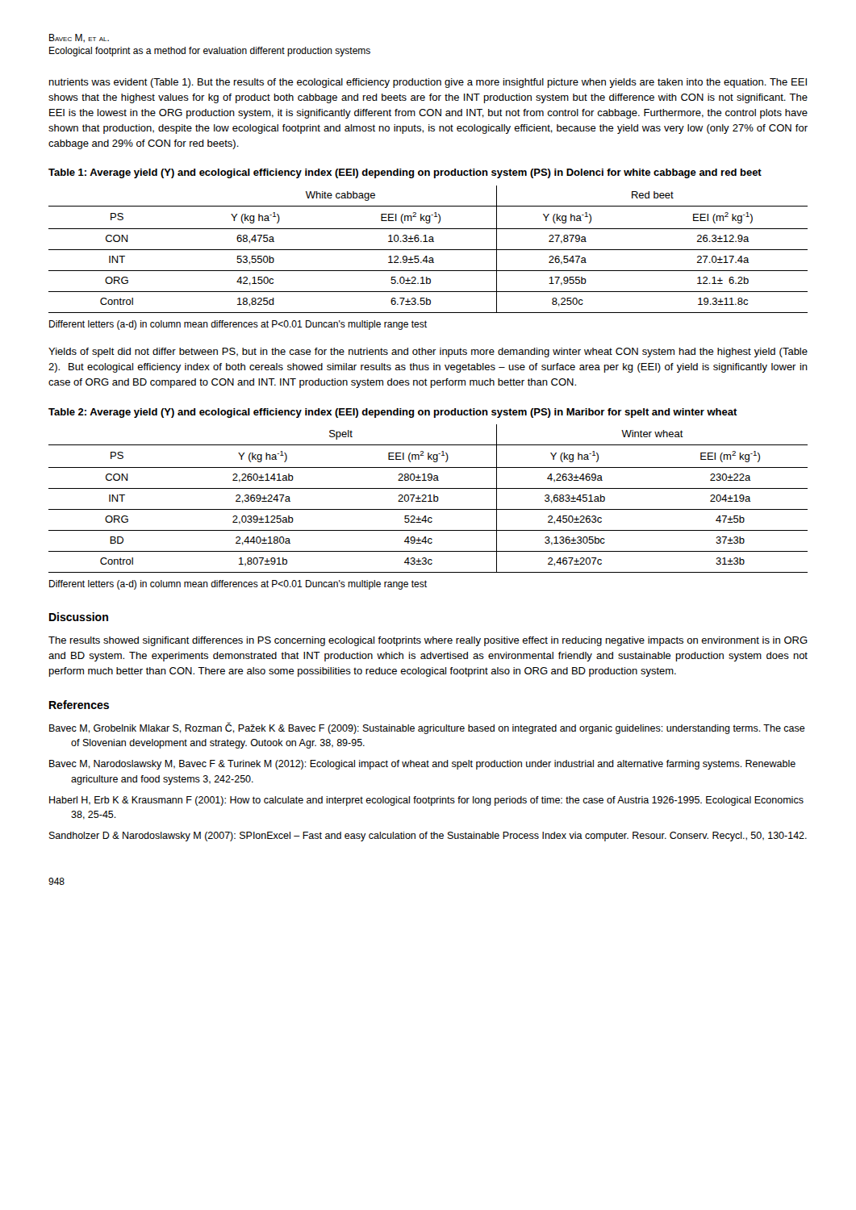Bavec M, et al.
Ecological footprint as a method for evaluation different production systems
nutrients was evident (Table 1). But the results of the ecological efficiency production give a more insightful picture when yields are taken into the equation. The EEI shows that the highest values for kg of product both cabbage and red beets are for the INT production system but the difference with CON is not significant. The EEI is the lowest in the ORG production system, it is significantly different from CON and INT, but not from control for cabbage. Furthermore, the control plots have shown that production, despite the low ecological footprint and almost no inputs, is not ecologically efficient, because the yield was very low (only 27% of CON for cabbage and 29% of CON for red beets).
Table 1: Average yield (Y) and ecological efficiency index (EEI) depending on production system (PS) in Dolenci for white cabbage and red beet
| | White cabbage | Red beet |
| --- | --- | --- |
| PS | Y (kg ha -1 ) | EEI (m 2 kg -1 ) | Y (kg ha -1 ) | EEI (m 2 kg -1 ) |
| CON | 68,475a | 10.3±6.1a | 27,879a | 26.3±12.9a |
| INT | 53,550b | 12.9±5.4a | 26,547a | 27.0±17.4a |
| ORG | 42,150c | 5.0±2.1b | 17,955b | 12.1± 6.2b |
| Control | 18,825d | 6.7±3.5b | 8,250c | 19.3±11.8c |
Different letters (a-d) in column mean differences at P<0.01 Duncan's multiple range test
Yields of spelt did not differ between PS, but in the case for the nutrients and other inputs more demanding winter wheat CON system had the highest yield (Table 2). But ecological efficiency index of both cereals showed similar results as thus in vegetables – use of surface area per kg (EEI) of yield is significantly lower in case of ORG and BD compared to CON and INT. INT production system does not perform much better than CON.
Table 2: Average yield (Y) and ecological efficiency index (EEI) depending on production system (PS) in Maribor for spelt and winter wheat
| | Spelt | Winter wheat |
| --- | --- | --- |
| PS | Y (kg ha -1 ) | EEI (m 2 kg -1 ) | Y (kg ha -1 ) | EEI (m 2 kg -1 ) |
| CON | 2,260±141ab | 280±19a | 4,263±469a | 230±22a |
| INT | 2,369±247a | 207±21b | 3,683±451ab | 204±19a |
| ORG | 2,039±125ab | 52±4c | 2,450±263c | 47±5b |
| BD | 2,440±180a | 49±4c | 3,136±305bc | 37±3b |
| Control | 1,807±91b | 43±3c | 2,467±207c | 31±3b |
Different letters (a-d) in column mean differences at P<0.01 Duncan's multiple range test
Discussion
The results showed significant differences in PS concerning ecological footprints where really positive effect in reducing negative impacts on environment is in ORG and BD system. The experiments demonstrated that INT production which is advertised as environmental friendly and sustainable production system does not perform much better than CON. There are also some possibilities to reduce ecological footprint also in ORG and BD production system.
References
Bavec M, Grobelnik Mlakar S, Rozman Č, Pažek K & Bavec F (2009): Sustainable agriculture based on integrated and organic guidelines: understanding terms. The case of Slovenian development and strategy. Outook on Agr. 38, 89-95.
Bavec M, Narodoslawsky M, Bavec F & Turinek M (2012): Ecological impact of wheat and spelt production under industrial and alternative farming systems. Renewable agriculture and food systems 3, 242-250.
Haberl H, Erb K & Krausmann F (2001): How to calculate and interpret ecological footprints for long periods of time: the case of Austria 1926-1995. Ecological Economics 38, 25-45.
Sandholzer D & Narodoslawsky M (2007): SPIonExcel – Fast and easy calculation of the Sustainable Process Index via computer. Resour. Conserv. Recycl., 50, 130-142.
948